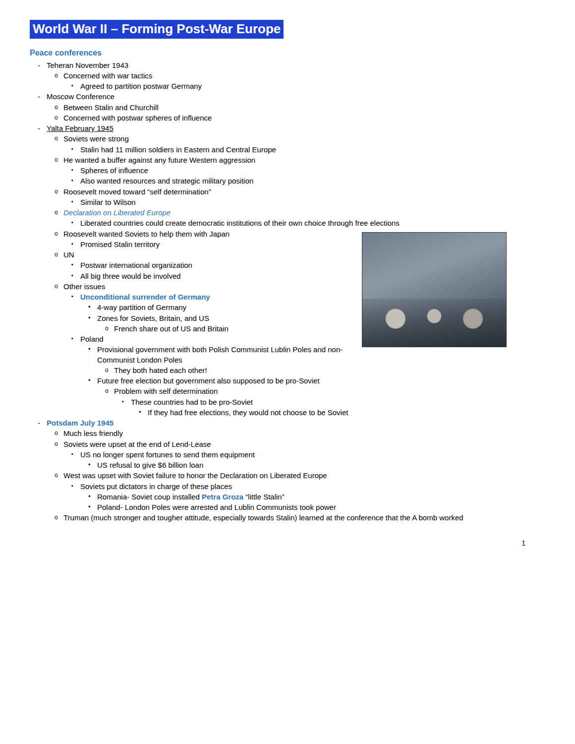World War II – Forming Post-War Europe
Peace conferences
Teheran November 1943
Concerned with war tactics
Agreed to partition postwar Germany
Moscow Conference
Between Stalin and Churchill
Concerned with postwar spheres of influence
Yalta February 1945
Soviets were strong
Stalin had 11 million soldiers in Eastern and Central Europe
He wanted a buffer against any future Western aggression
Spheres of influence
Also wanted resources and strategic military position
Roosevelt moved toward “self determination”
Similar to Wilson
Declaration on Liberated Europe
Liberated countries could create democratic institutions of their own choice through free elections
Roosevelt wanted Soviets to help them with Japan
Promised Stalin territory
UN
Postwar international organization
All big three would be involved
Other issues
Unconditional surrender of Germany
4-way partition of Germany
Zones for Soviets, Britain, and US
French share out of US and Britain
Poland
Provisional government with both Polish Communist Lublin Poles and non-Communist London Poles
They both hated each other!
Future free election but government also supposed to be pro-Soviet
Problem with self determination
These countries had to be pro-Soviet
If they had free elections, they would not choose to be Soviet
Potsdam July 1945
Much less friendly
Soviets were upset at the end of Lend-Lease
US no longer spent fortunes to send them equipment
US refusal to give $6 billion loan
West was upset with Soviet failure to honor the Declaration on Liberated Europe
Soviets put dictators in charge of these places
Romania- Soviet coup installed Petra Groza “little Stalin”
Poland- London Poles were arrested and Lublin Communists took power
Truman (much stronger and tougher attitude, especially towards Stalin) learned at the conference that the A bomb worked
1